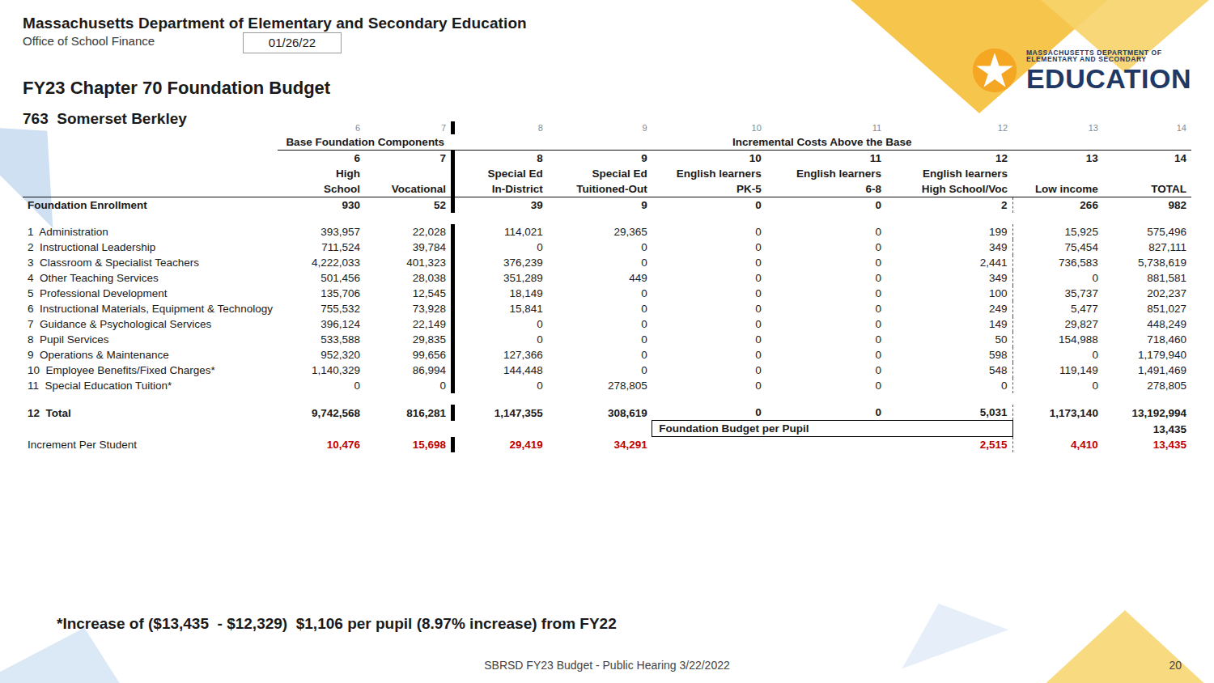Massachusetts Department of Elementary and Secondary Education
Office of School Finance
01/26/22
FY23 Chapter 70 Foundation Budget
763 Somerset Berkley
MASSACHUSETTS DEPARTMENT OF
ELEMENTARY AND SECONDARY
EDUCATION
FY23 Chapter 70 Foundation Budget components for Somerset Berkley, columns 6 through 14
| | 6 | 7 | 8 | 9 | 10 | 11 | 12 | 13 | 14 |
| --- | --- | --- | --- | --- | --- | --- | --- | --- | --- |
| | Base Foundation Components | Incremental Costs Above the Base |
| | 6 | 7 | 8 | 9 | 10 | 11 | 12 | 13 | 14 |
| | High | | Special Ed | Special Ed | English learners | English learners | English learners | | |
| | School | Vocational | In-District | Tuitioned-Out | PK-5 | 6-8 | High School/Voc | Low income | TOTAL |
| Foundation Enrollment | 930 | 52 | 39 | 9 | 0 | 0 | 2 | 266 | 982 |
| 1 Administration | 393,957 | 22,028 | 114,021 | 29,365 | 0 | 0 | 199 | 15,925 | 575,496 |
| 2 Instructional Leadership | 711,524 | 39,784 | 0 | 0 | 0 | 0 | 349 | 75,454 | 827,111 |
| 3 Classroom & Specialist Teachers | 4,222,033 | 401,323 | 376,239 | 0 | 0 | 0 | 2,441 | 736,583 | 5,738,619 |
| 4 Other Teaching Services | 501,456 | 28,038 | 351,289 | 449 | 0 | 0 | 349 | 0 | 881,581 |
| 5 Professional Development | 135,706 | 12,545 | 18,149 | 0 | 0 | 0 | 100 | 35,737 | 202,237 |
| 6 Instructional Materials, Equipment & Technology | 755,532 | 73,928 | 15,841 | 0 | 0 | 0 | 249 | 5,477 | 851,027 |
| 7 Guidance & Psychological Services | 396,124 | 22,149 | 0 | 0 | 0 | 0 | 149 | 29,827 | 448,249 |
| 8 Pupil Services | 533,588 | 29,835 | 0 | 0 | 0 | 0 | 50 | 154,988 | 718,460 |
| 9 Operations & Maintenance | 952,320 | 99,656 | 127,366 | 0 | 0 | 0 | 598 | 0 | 1,179,940 |
| 10 Employee Benefits/Fixed Charges* | 1,140,329 | 86,994 | 144,448 | 0 | 0 | 0 | 548 | 119,149 | 1,491,469 |
| 11 Special Education Tuition* | 0 | 0 | 0 | 278,805 | 0 | 0 | 0 | 0 | 278,805 |
| 12 Total | 9,742,568 | 816,281 | 1,147,355 | 308,619 | 0 | 0 | 5,031 | 1,173,140 | 13,192,994 |
| | Foundation Budget per Pupil | | 13,435 |
| Increment Per Student | 10,476 | 15,698 | 29,419 | 34,291 | | | 2,515 | 4,410 | 13,435 |
*Increase of ($13,435 - $12,329) $1,106 per pupil (8.97% increase) from FY22
SBRSD FY23 Budget - Public Hearing 3/22/2022
20